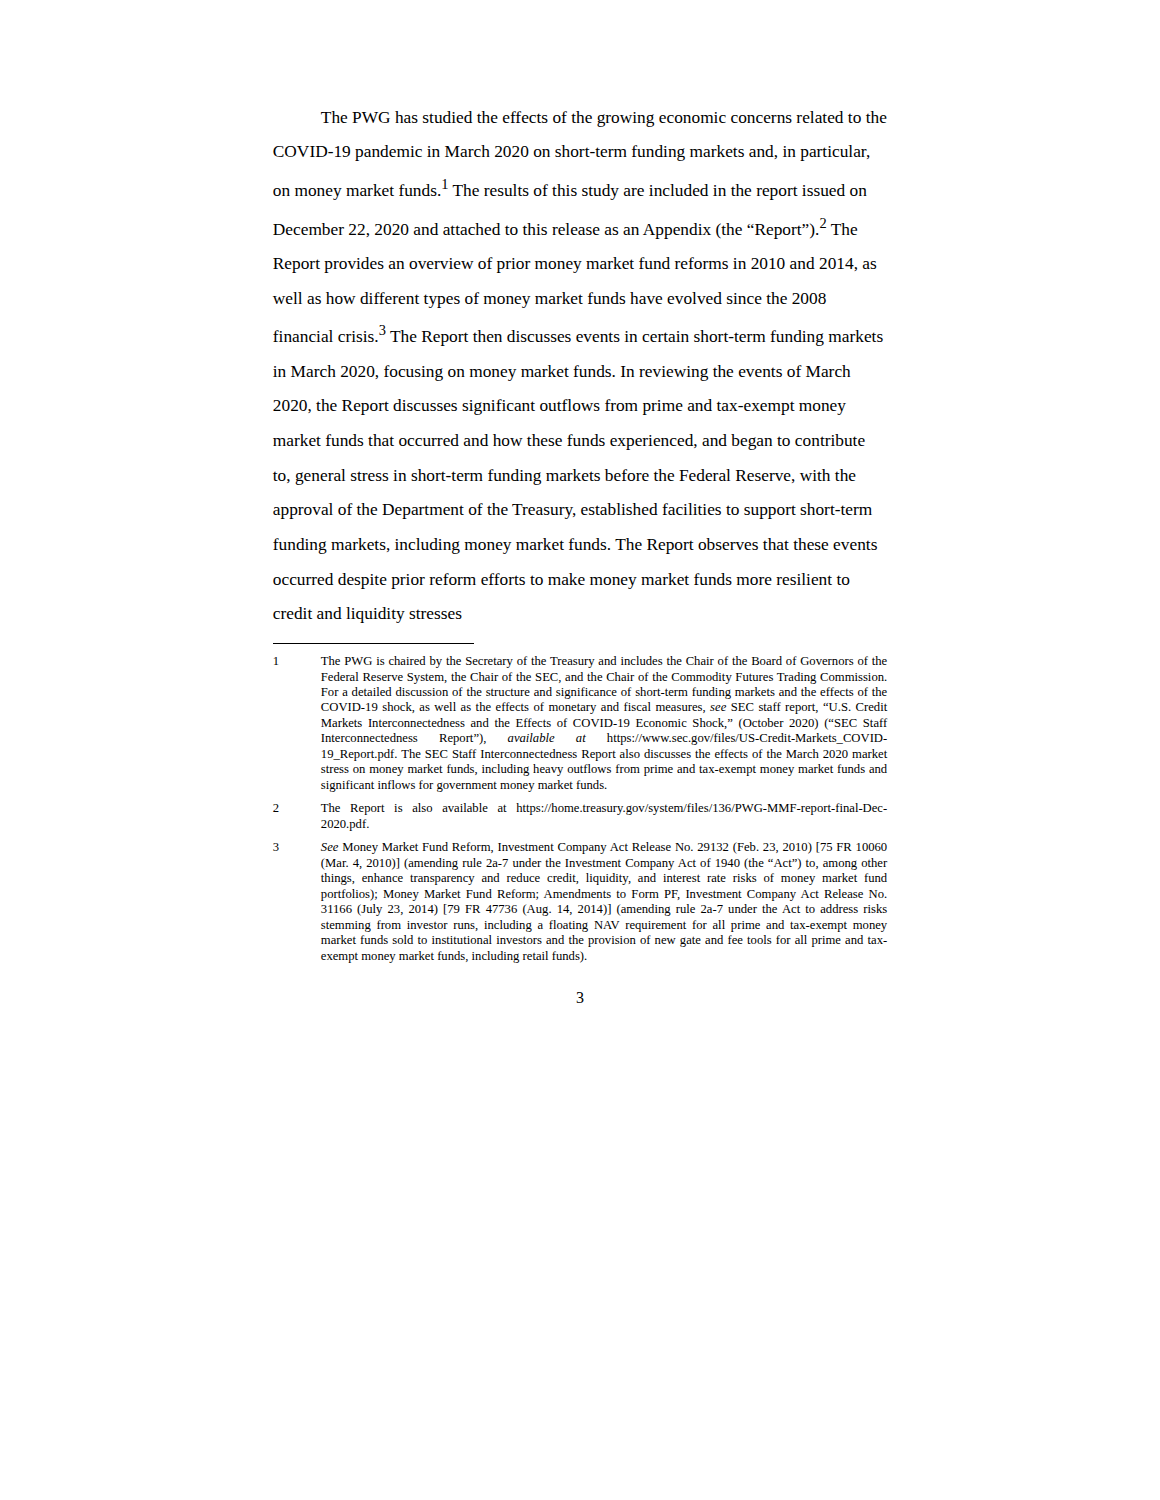The PWG has studied the effects of the growing economic concerns related to the COVID-19 pandemic in March 2020 on short-term funding markets and, in particular, on money market funds.1 The results of this study are included in the report issued on December 22, 2020 and attached to this release as an Appendix (the “Report”).2 The Report provides an overview of prior money market fund reforms in 2010 and 2014, as well as how different types of money market funds have evolved since the 2008 financial crisis.3 The Report then discusses events in certain short-term funding markets in March 2020, focusing on money market funds. In reviewing the events of March 2020, the Report discusses significant outflows from prime and tax-exempt money market funds that occurred and how these funds experienced, and began to contribute to, general stress in short-term funding markets before the Federal Reserve, with the approval of the Department of the Treasury, established facilities to support short-term funding markets, including money market funds. The Report observes that these events occurred despite prior reform efforts to make money market funds more resilient to credit and liquidity stresses
| 1 | The PWG is chaired by the Secretary of the Treasury and includes the Chair of the Board of Governors of the Federal Reserve System, the Chair of the SEC, and the Chair of the Commodity Futures Trading Commission. For a detailed discussion of the structure and significance of short-term funding markets and the effects of the COVID-19 shock, as well as the effects of monetary and fiscal measures, see SEC staff report, “U.S. Credit Markets Interconnectedness and the Effects of COVID-19 Economic Shock,” (October 2020) (“SEC Staff Interconnectedness Report”), available at https://www.sec.gov/files/US-Credit-Markets_COVID-19_Report.pdf. The SEC Staff Interconnectedness Report also discusses the effects of the March 2020 market stress on money market funds, including heavy outflows from prime and tax-exempt money market funds and significant inflows for government money market funds. |
| 2 | The Report is also available at https://home.treasury.gov/system/files/136/PWG-MMF-report-final-Dec-2020.pdf. |
| 3 | See Money Market Fund Reform, Investment Company Act Release No. 29132 (Feb. 23, 2010) [75 FR 10060 (Mar. 4, 2010)] (amending rule 2a-7 under the Investment Company Act of 1940 (the “Act”) to, among other things, enhance transparency and reduce credit, liquidity, and interest rate risks of money market fund portfolios); Money Market Fund Reform; Amendments to Form PF, Investment Company Act Release No. 31166 (July 23, 2014) [79 FR 47736 (Aug. 14, 2014)] (amending rule 2a-7 under the Act to address risks stemming from investor runs, including a floating NAV requirement for all prime and tax-exempt money market funds sold to institutional investors and the provision of new gate and fee tools for all prime and tax-exempt money market funds, including retail funds). |
3